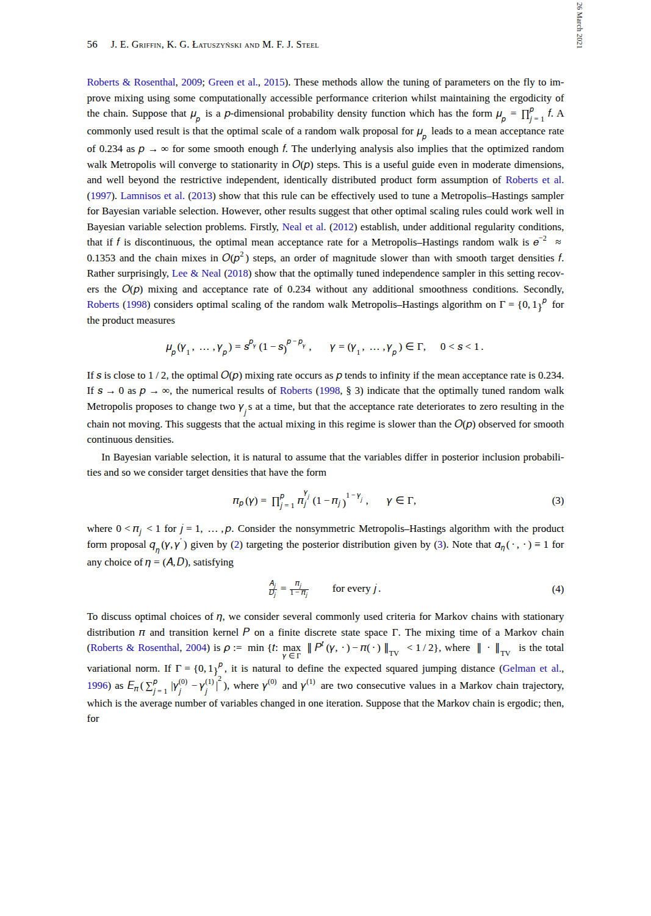Downloaded from https://academic.oup.com/biomet/article/108/1/53/5918057 by University College London user on 26 March 2021
56 J. E. Griffin, K. G. Łatuszyński and M. F. J. Steel
Roberts & Rosenthal, 2009; Green et al., 2015). These methods allow the tuning of parameters on the fly to improve mixing using some computationally accessible performance criterion whilst maintaining the ergodicity of the chain. Suppose that μp is a p-dimensional probability density function which has the form μp=∏j=1pf. A commonly used result is that the optimal scale of a random walk proposal for μp leads to a mean acceptance rate of 0.234 as p→∞ for some smooth enough f. The underlying analysis also implies that the optimized random walk Metropolis will converge to stationarity in O(p) steps. This is a useful guide even in moderate dimensions, and well beyond the restrictive independent, identically distributed product form assumption of Roberts et al. (1997). Lamnisos et al. (2013) show that this rule can be effectively used to tune a Metropolis–Hastings sampler for Bayesian variable selection. However, other results suggest that other optimal scaling rules could work well in Bayesian variable selection problems. Firstly, Neal et al. (2012) establish, under additional regularity conditions, that if f is discontinuous, the optimal mean acceptance rate for a Metropolis–Hastings random walk is e−2 ≈ 0.1353 and the chain mixes in O(p2) steps, an order of magnitude slower than with smooth target densities f. Rather surprisingly, Lee & Neal (2018) show that the optimally tuned independence sampler in this setting recovers the O(p) mixing and acceptance rate of 0.234 without any additional smoothness conditions. Secondly, Roberts (1998) considers optimal scaling of the random walk Metropolis–Hastings algorithm on Γ={0,1}p for the product measures
μp(γ1,…,γp) = spγ (1−s)p−pγ , γ=(γ1,…,γp)∈Γ , 0<s<1.
If s is close to 1/2, the optimal O(p) mixing rate occurs as p tends to infinity if the mean acceptance rate is 0.234. If s→0 as p→∞, the numerical results of Roberts (1998, § 3) indicate that the optimally tuned random walk Metropolis proposes to change two γjs at a time, but that the acceptance rate deteriorates to zero resulting in the chain not moving. This suggests that the actual mixing in this regime is slower than the O(p) observed for smooth continuous densities.
In Bayesian variable selection, it is natural to assume that the variables differ in posterior inclusion probabilities and so we consider target densities that have the form
πp(γ) = ∏j=1p πjγj (1−πj)1−γj , γ∈Γ, (3)
where 0<πj<1 for j=1,…,p. Consider the nonsymmetric Metropolis–Hastings algorithm with the product form proposal qη(γ,γ′) given by (2) targeting the posterior distribution given by (3). Note that αη(·,·)≡1 for any choice of η=(A,D), satisfying
AjDj = πj1−πj for every j. (4)
To discuss optimal choices of η, we consider several commonly used criteria for Markov chains with stationary distribution π and transition kernel P on a finite discrete state space Γ. The mixing time of a Markov chain (Roberts & Rosenthal, 2004) is ρ:=min{t:maxγ∈Γ∥Pt(γ,·)−π(·)∥TV<1/2}, where ∥·∥TV is the total variational norm. If Γ={0,1}p, it is natural to define the expected squared jumping distance (Gelman et al., 1996) as Eπ(∑j=1p|γj(0)−γj(1)|2), where γ(0) and γ(1) are two consecutive values in a Markov chain trajectory, which is the average number of variables changed in one iteration. Suppose that the Markov chain is ergodic; then, for